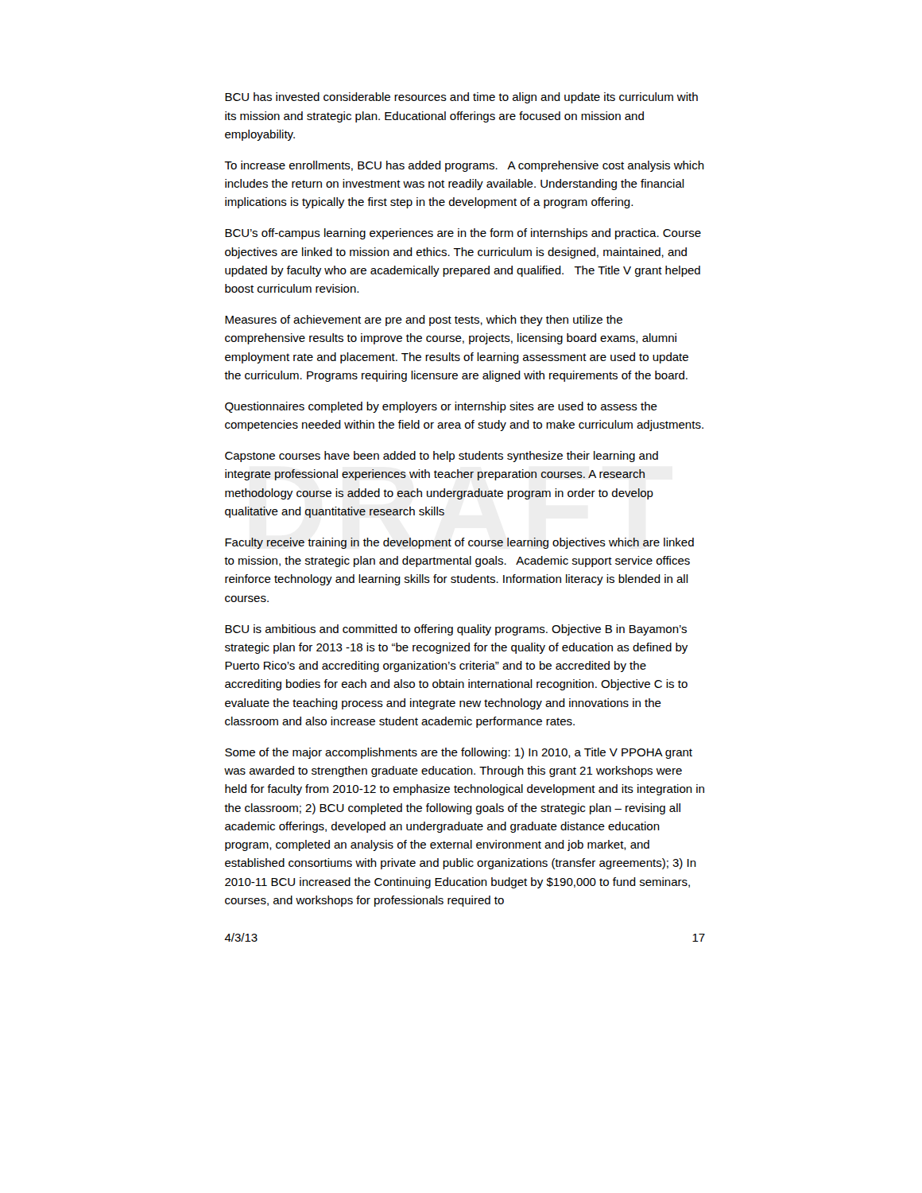DRAFT
BCU has invested considerable resources and time to align and update its curriculum with its mission and strategic plan. Educational offerings are focused on mission and employability.
To increase enrollments, BCU has added programs. A comprehensive cost analysis which includes the return on investment was not readily available. Understanding the financial implications is typically the first step in the development of a program offering.
BCU’s off-campus learning experiences are in the form of internships and practica. Course objectives are linked to mission and ethics. The curriculum is designed, maintained, and updated by faculty who are academically prepared and qualified. The Title V grant helped boost curriculum revision.
Measures of achievement are pre and post tests, which they then utilize the comprehensive results to improve the course, projects, licensing board exams, alumni employment rate and placement. The results of learning assessment are used to update the curriculum. Programs requiring licensure are aligned with requirements of the board.
Questionnaires completed by employers or internship sites are used to assess the competencies needed within the field or area of study and to make curriculum adjustments.
Capstone courses have been added to help students synthesize their learning and integrate professional experiences with teacher preparation courses. A research methodology course is added to each undergraduate program in order to develop qualitative and quantitative research skills
Faculty receive training in the development of course learning objectives which are linked to mission, the strategic plan and departmental goals. Academic support service offices reinforce technology and learning skills for students. Information literacy is blended in all courses.
BCU is ambitious and committed to offering quality programs. Objective B in Bayamon’s strategic plan for 2013 -18 is to “be recognized for the quality of education as defined by Puerto Rico’s and accrediting organization’s criteria” and to be accredited by the accrediting bodies for each and also to obtain international recognition. Objective C is to evaluate the teaching process and integrate new technology and innovations in the classroom and also increase student academic performance rates.
Some of the major accomplishments are the following: 1) In 2010, a Title V PPOHA grant was awarded to strengthen graduate education. Through this grant 21 workshops were held for faculty from 2010-12 to emphasize technological development and its integration in the classroom; 2) BCU completed the following goals of the strategic plan – revising all academic offerings, developed an undergraduate and graduate distance education program, completed an analysis of the external environment and job market, and established consortiums with private and public organizations (transfer agreements); 3) In 2010-11 BCU increased the Continuing Education budget by $190,000 to fund seminars, courses, and workshops for professionals required to
4/3/13
17